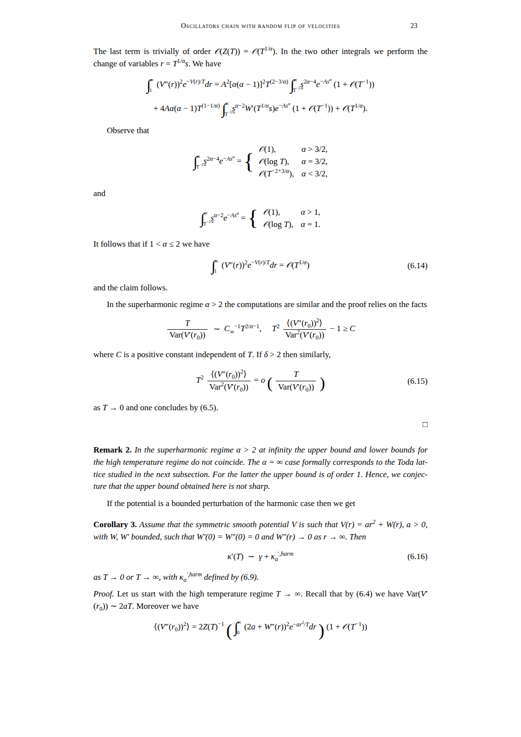Oscillators chain with random flip of velocities 23
The last term is trivially of order 𝒪(Z(T)) = 𝒪(T1/α). In the two other integrals we perform the change of variables r = T1/αs. We have
∫∞1 (V″(r))2e−V(r)/Tdr = A2[α(α − 1)]2T(2−3/α) ∫∞T−1/α s2α−4e−Asα (1 + 𝒪(T−1))
+ 4Aα(α − 1)T(1−1/α) ∫∞T−1/α sα−2W′(T1/αs)e−Asα (1 + 𝒪(T−1)) + 𝒪(T1/α).
Observe that
∫∞T−1/α s2α−4e−Asα = { 𝒪(1), α > 3/2, 𝒪(log T), α = 3/2, 𝒪(T−2+3/α), α < 3/2,
and
∫∞T−1/α sα−2e−Asα = { 𝒪(1), α > 1, 𝒪(log T), α = 1.
It follows that if 1 < α ≤ 2 we have
∫∞1 (V″(r))2e−V(r)/Tdr = 𝒪(T1/α) (6.14)
and the claim follows.
In the superharmonic regime α > 2 the computations are similar and the proof relies on the facts
TVar(V′(r0)) ∼ C∞−1T2/α−1, T2 ⟨(V″(r0))2⟩Var2(V′(r0)) − 1 ≥ C
where C is a positive constant independent of T. If δ > 2 then similarly,
T2 ⟨(V″(r0))2⟩Var2(V′(r0)) = o ( TVar(V′(r0)) ) (6.15)
as T → 0 and one concludes by (6.5).
□
Remark 2. In the superharmonic regime α > 2 at infinity the upper bound and lower bounds for the high temperature regime do not coincide. The α = ∞ case formally corresponds to the Toda lattice studied in the next subsection. For the latter the upper bound is of order 1. Hence, we conjecture that the upper bound obtained here is not sharp.
If the potential is a bounded perturbation of the harmonic case then we get
Corollary 3. Assume that the symmetric smooth potential V is such that V(r) = ar2 + W(r), a > 0, with W, W′ bounded, such that W′(0) = W″(0) = 0 and W″(r) → 0 as r → ∞. Then
κ′(T) ∼ γ + κa′,harm (6.16)
as T → 0 or T → ∞, with κa′,harm defined by (6.9).
Proof. Let us start with the high temperature regime T → ∞. Recall that by (6.4) we have Var(V′(r0)) ∼ 2aT. Moreover we have
⟨(V″(r0))2⟩ = 2Z(T)−1 ( ∫∞0 (2a + W″(r))2e−ar2/Tdr ) (1 + 𝒪(T−1))